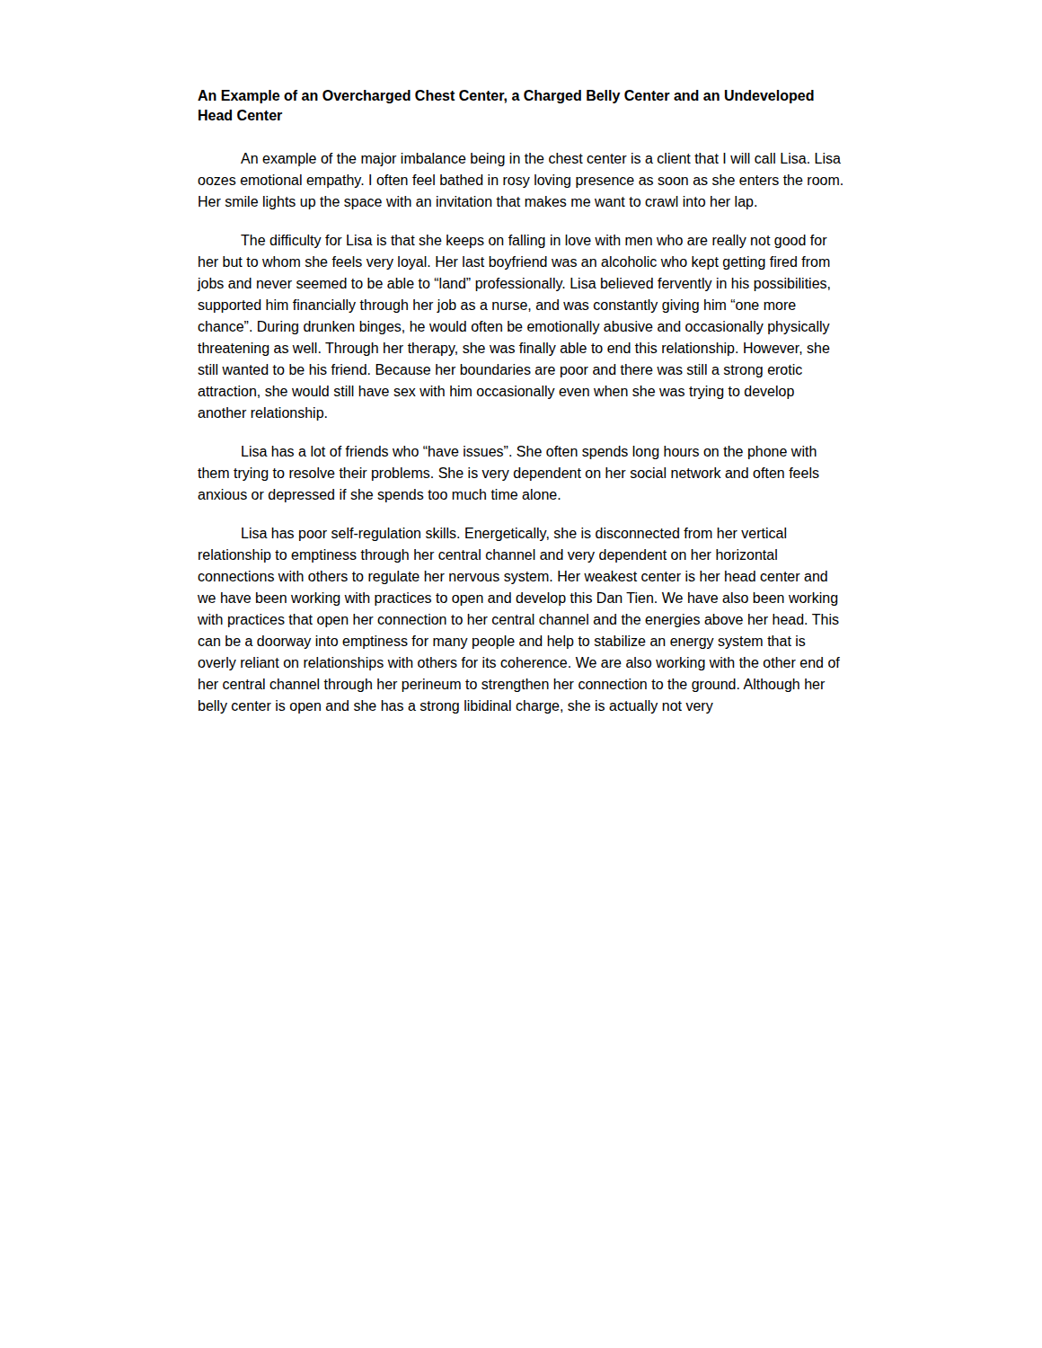An Example of an Overcharged Chest Center, a Charged Belly Center and an Undeveloped Head Center
An example of the major imbalance being in the chest center is a client that I will call Lisa. Lisa oozes emotional empathy. I often feel bathed in rosy loving presence as soon as she enters the room. Her smile lights up the space with an invitation that makes me want to crawl into her lap.
The difficulty for Lisa is that she keeps on falling in love with men who are really not good for her but to whom she feels very loyal. Her last boyfriend was an alcoholic who kept getting fired from jobs and never seemed to be able to “land” professionally. Lisa believed fervently in his possibilities, supported him financially through her job as a nurse, and was constantly giving him “one more chance”. During drunken binges, he would often be emotionally abusive and occasionally physically threatening as well. Through her therapy, she was finally able to end this relationship. However, she still wanted to be his friend. Because her boundaries are poor and there was still a strong erotic attraction, she would still have sex with him occasionally even when she was trying to develop another relationship.
Lisa has a lot of friends who “have issues”. She often spends long hours on the phone with them trying to resolve their problems. She is very dependent on her social network and often feels anxious or depressed if she spends too much time alone.
Lisa has poor self-regulation skills. Energetically, she is disconnected from her vertical relationship to emptiness through her central channel and very dependent on her horizontal connections with others to regulate her nervous system. Her weakest center is her head center and we have been working with practices to open and develop this Dan Tien. We have also been working with practices that open her connection to her central channel and the energies above her head. This can be a doorway into emptiness for many people and help to stabilize an energy system that is overly reliant on relationships with others for its coherence. We are also working with the other end of her central channel through her perineum to strengthen her connection to the ground. Although her belly center is open and she has a strong libidinal charge, she is actually not very